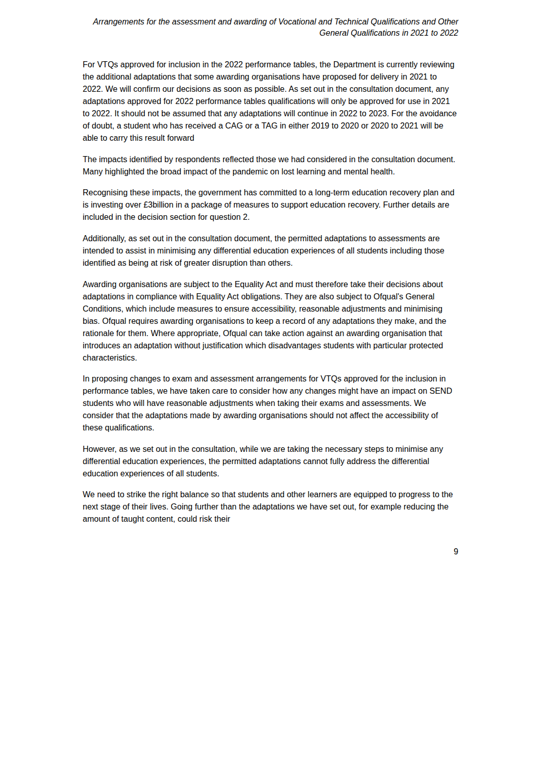Arrangements for the assessment and awarding of Vocational and Technical Qualifications and Other General Qualifications in 2021 to 2022
For VTQs approved for inclusion in the 2022 performance tables, the Department is currently reviewing the additional adaptations that some awarding organisations have proposed for delivery in 2021 to 2022. We will confirm our decisions as soon as possible. As set out in the consultation document, any adaptations approved for 2022 performance tables qualifications will only be approved for use in 2021 to 2022. It should not be assumed that any adaptations will continue in 2022 to 2023. For the avoidance of doubt, a student who has received a CAG or a TAG in either 2019 to 2020 or 2020 to 2021 will be able to carry this result forward
The impacts identified by respondents reflected those we had considered in the consultation document. Many highlighted the broad impact of the pandemic on lost learning and mental health.
Recognising these impacts, the government has committed to a long-term education recovery plan and is investing over £3billion in a package of measures to support education recovery. Further details are included in the decision section for question 2.
Additionally, as set out in the consultation document, the permitted adaptations to assessments are intended to assist in minimising any differential education experiences of all students including those identified as being at risk of greater disruption than others.
Awarding organisations are subject to the Equality Act and must therefore take their decisions about adaptations in compliance with Equality Act obligations. They are also subject to Ofqual's General Conditions, which include measures to ensure accessibility, reasonable adjustments and minimising bias. Ofqual requires awarding organisations to keep a record of any adaptations they make, and the rationale for them. Where appropriate, Ofqual can take action against an awarding organisation that introduces an adaptation without justification which disadvantages students with particular protected characteristics.
In proposing changes to exam and assessment arrangements for VTQs approved for the inclusion in performance tables, we have taken care to consider how any changes might have an impact on SEND students who will have reasonable adjustments when taking their exams and assessments. We consider that the adaptations made by awarding organisations should not affect the accessibility of these qualifications.
However, as we set out in the consultation, while we are taking the necessary steps to minimise any differential education experiences, the permitted adaptations cannot fully address the differential education experiences of all students.
We need to strike the right balance so that students and other learners are equipped to progress to the next stage of their lives. Going further than the adaptations we have set out, for example reducing the amount of taught content, could risk their
9